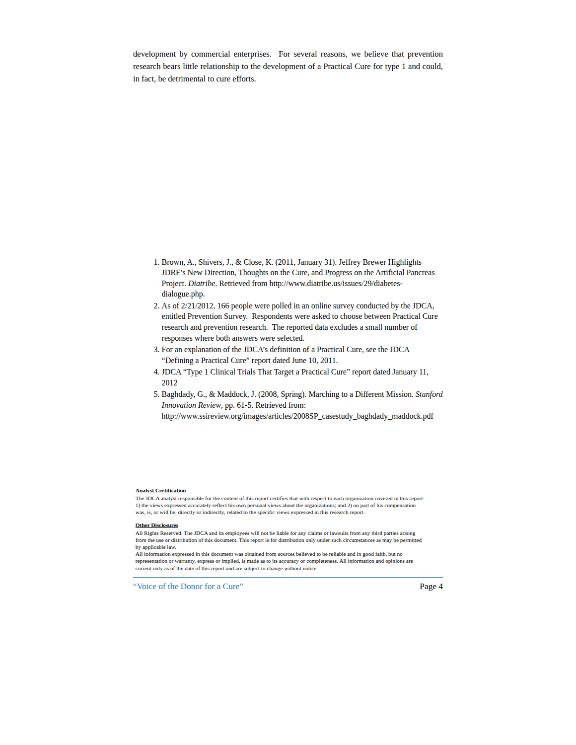development by commercial enterprises. For several reasons, we believe that prevention research bears little relationship to the development of a Practical Cure for type 1 and could, in fact, be detrimental to cure efforts.
Brown, A., Shivers, J., & Close, K. (2011, January 31). Jeffrey Brewer Highlights JDRF’s New Direction, Thoughts on the Cure, and Progress on the Artificial Pancreas Project. Diatribe. Retrieved from http://www.diatribe.us/issues/29/diabetes-dialogue.php.
As of 2/21/2012, 166 people were polled in an online survey conducted by the JDCA, entitled Prevention Survey. Respondents were asked to choose between Practical Cure research and prevention research. The reported data excludes a small number of responses where both answers were selected.
For an explanation of the JDCA’s definition of a Practical Cure, see the JDCA “Defining a Practical Cure” report dated June 10, 2011.
JDCA “Type 1 Clinical Trials That Target a Practical Cure” report dated January 11, 2012
Baghdady, G., & Maddock, J. (2008, Spring). Marching to a Different Mission. Stanford Innovation Review, pp. 61-5. Retrieved from: http://www.ssireview.org/images/articles/2008SP_casestudy_baghdady_maddock.pdf
Analyst Certification
The JDCA analyst responsible for the content of this report certifies that with respect to each organization covered in this report: 1) the views expressed accurately reflect his own personal views about the organizations; and 2) no part of his compensation was, is, or will be, directly or indirectly, related to the specific views expressed in this research report.
Other Disclosures
All Rights Reserved. The JDCA and its employees will not be liable for any claims or lawsuits from any third parties arising from the use or distribution of this document. This report is for distribution only under such circumstances as may be permitted by applicable law.
All information expressed in this document was obtained from sources believed to be reliable and in good faith, but no representation or warranty, express or implied, is made as to its accuracy or completeness. All information and opinions are current only as of the date of this report and are subject to change without notice
“Voice of the Donor for a Cure” Page 4